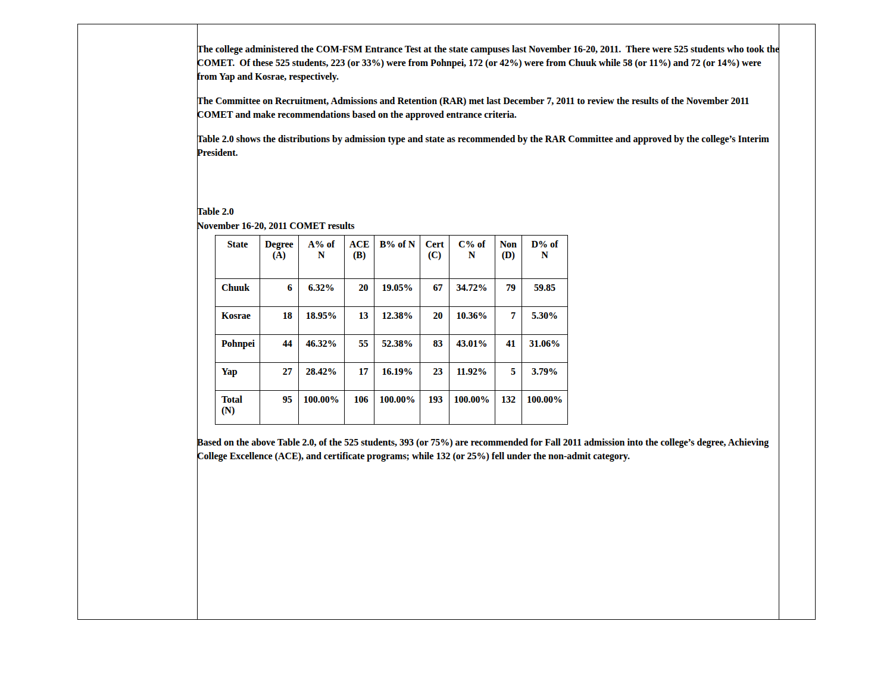The college administered the COM-FSM Entrance Test at the state campuses last November 16-20, 2011. There were 525 students who took the COMET. Of these 525 students, 223 (or 33%) were from Pohnpei, 172 (or 42%) were from Chuuk while 58 (or 11%) and 72 (or 14%) were from Yap and Kosrae, respectively.
The Committee on Recruitment, Admissions and Retention (RAR) met last December 7, 2011 to review the results of the November 2011 COMET and make recommendations based on the approved entrance criteria.
Table 2.0 shows the distributions by admission type and state as recommended by the RAR Committee and approved by the college’s Interim President.
Table 2.0
November 16-20, 2011 COMET results
| State | Degree (A) | A% of N | ACE (B) | B% of N | Cert (C) | C% of N | Non (D) | D% of N |
| --- | --- | --- | --- | --- | --- | --- | --- | --- |
| Chuuk | 6 | 6.32% | 20 | 19.05% | 67 | 34.72% | 79 | 59.85 |
| Kosrae | 18 | 18.95% | 13 | 12.38% | 20 | 10.36% | 7 | 5.30% |
| Pohnpei | 44 | 46.32% | 55 | 52.38% | 83 | 43.01% | 41 | 31.06% |
| Yap | 27 | 28.42% | 17 | 16.19% | 23 | 11.92% | 5 | 3.79% |
| Total (N) | 95 | 100.00% | 106 | 100.00% | 193 | 100.00% | 132 | 100.00% |
Based on the above Table 2.0, of the 525 students, 393 (or 75%) are recommended for Fall 2011 admission into the college’s degree, Achieving College Excellence (ACE), and certificate programs; while 132 (or 25%) fell under the non-admit category.